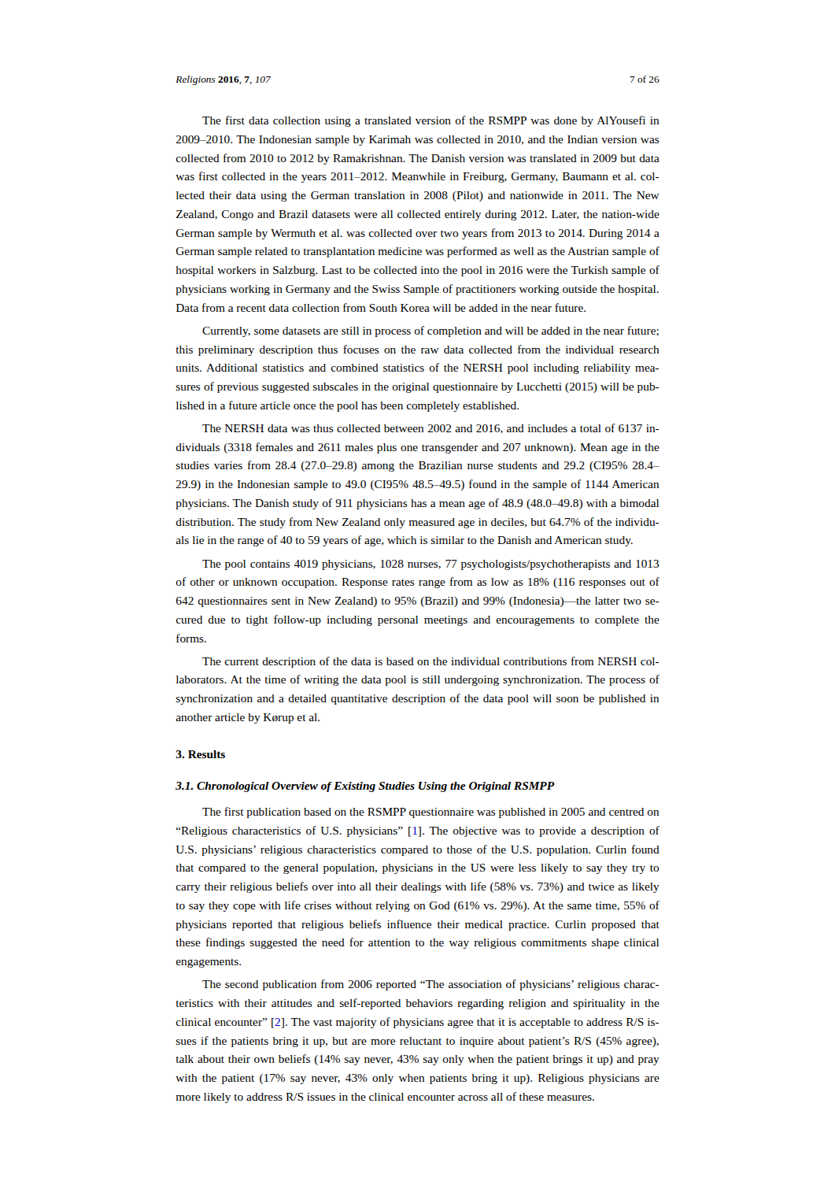Religions 2016, 7, 107 7 of 26
The first data collection using a translated version of the RSMPP was done by AlYousefi in 2009–2010. The Indonesian sample by Karimah was collected in 2010, and the Indian version was collected from 2010 to 2012 by Ramakrishnan. The Danish version was translated in 2009 but data was first collected in the years 2011–2012. Meanwhile in Freiburg, Germany, Baumann et al. collected their data using the German translation in 2008 (Pilot) and nationwide in 2011. The New Zealand, Congo and Brazil datasets were all collected entirely during 2012. Later, the nation-wide German sample by Wermuth et al. was collected over two years from 2013 to 2014. During 2014 a German sample related to transplantation medicine was performed as well as the Austrian sample of hospital workers in Salzburg. Last to be collected into the pool in 2016 were the Turkish sample of physicians working in Germany and the Swiss Sample of practitioners working outside the hospital. Data from a recent data collection from South Korea will be added in the near future.
Currently, some datasets are still in process of completion and will be added in the near future; this preliminary description thus focuses on the raw data collected from the individual research units. Additional statistics and combined statistics of the NERSH pool including reliability measures of previous suggested subscales in the original questionnaire by Lucchetti (2015) will be published in a future article once the pool has been completely established.
The NERSH data was thus collected between 2002 and 2016, and includes a total of 6137 individuals (3318 females and 2611 males plus one transgender and 207 unknown). Mean age in the studies varies from 28.4 (27.0–29.8) among the Brazilian nurse students and 29.2 (CI95% 28.4–29.9) in the Indonesian sample to 49.0 (CI95% 48.5–49.5) found in the sample of 1144 American physicians. The Danish study of 911 physicians has a mean age of 48.9 (48.0–49.8) with a bimodal distribution. The study from New Zealand only measured age in deciles, but 64.7% of the individuals lie in the range of 40 to 59 years of age, which is similar to the Danish and American study.
The pool contains 4019 physicians, 1028 nurses, 77 psychologists/psychotherapists and 1013 of other or unknown occupation. Response rates range from as low as 18% (116 responses out of 642 questionnaires sent in New Zealand) to 95% (Brazil) and 99% (Indonesia)—the latter two secured due to tight follow-up including personal meetings and encouragements to complete the forms.
The current description of the data is based on the individual contributions from NERSH collaborators. At the time of writing the data pool is still undergoing synchronization. The process of synchronization and a detailed quantitative description of the data pool will soon be published in another article by Kørup et al.
3. Results
3.1. Chronological Overview of Existing Studies Using the Original RSMPP
The first publication based on the RSMPP questionnaire was published in 2005 and centred on “Religious characteristics of U.S. physicians” [1]. The objective was to provide a description of U.S. physicians’ religious characteristics compared to those of the U.S. population. Curlin found that compared to the general population, physicians in the US were less likely to say they try to carry their religious beliefs over into all their dealings with life (58% vs. 73%) and twice as likely to say they cope with life crises without relying on God (61% vs. 29%). At the same time, 55% of physicians reported that religious beliefs influence their medical practice. Curlin proposed that these findings suggested the need for attention to the way religious commitments shape clinical engagements.
The second publication from 2006 reported “The association of physicians’ religious characteristics with their attitudes and self-reported behaviors regarding religion and spirituality in the clinical encounter” [2]. The vast majority of physicians agree that it is acceptable to address R/S issues if the patients bring it up, but are more reluctant to inquire about patient’s R/S (45% agree), talk about their own beliefs (14% say never, 43% say only when the patient brings it up) and pray with the patient (17% say never, 43% only when patients bring it up). Religious physicians are more likely to address R/S issues in the clinical encounter across all of these measures.